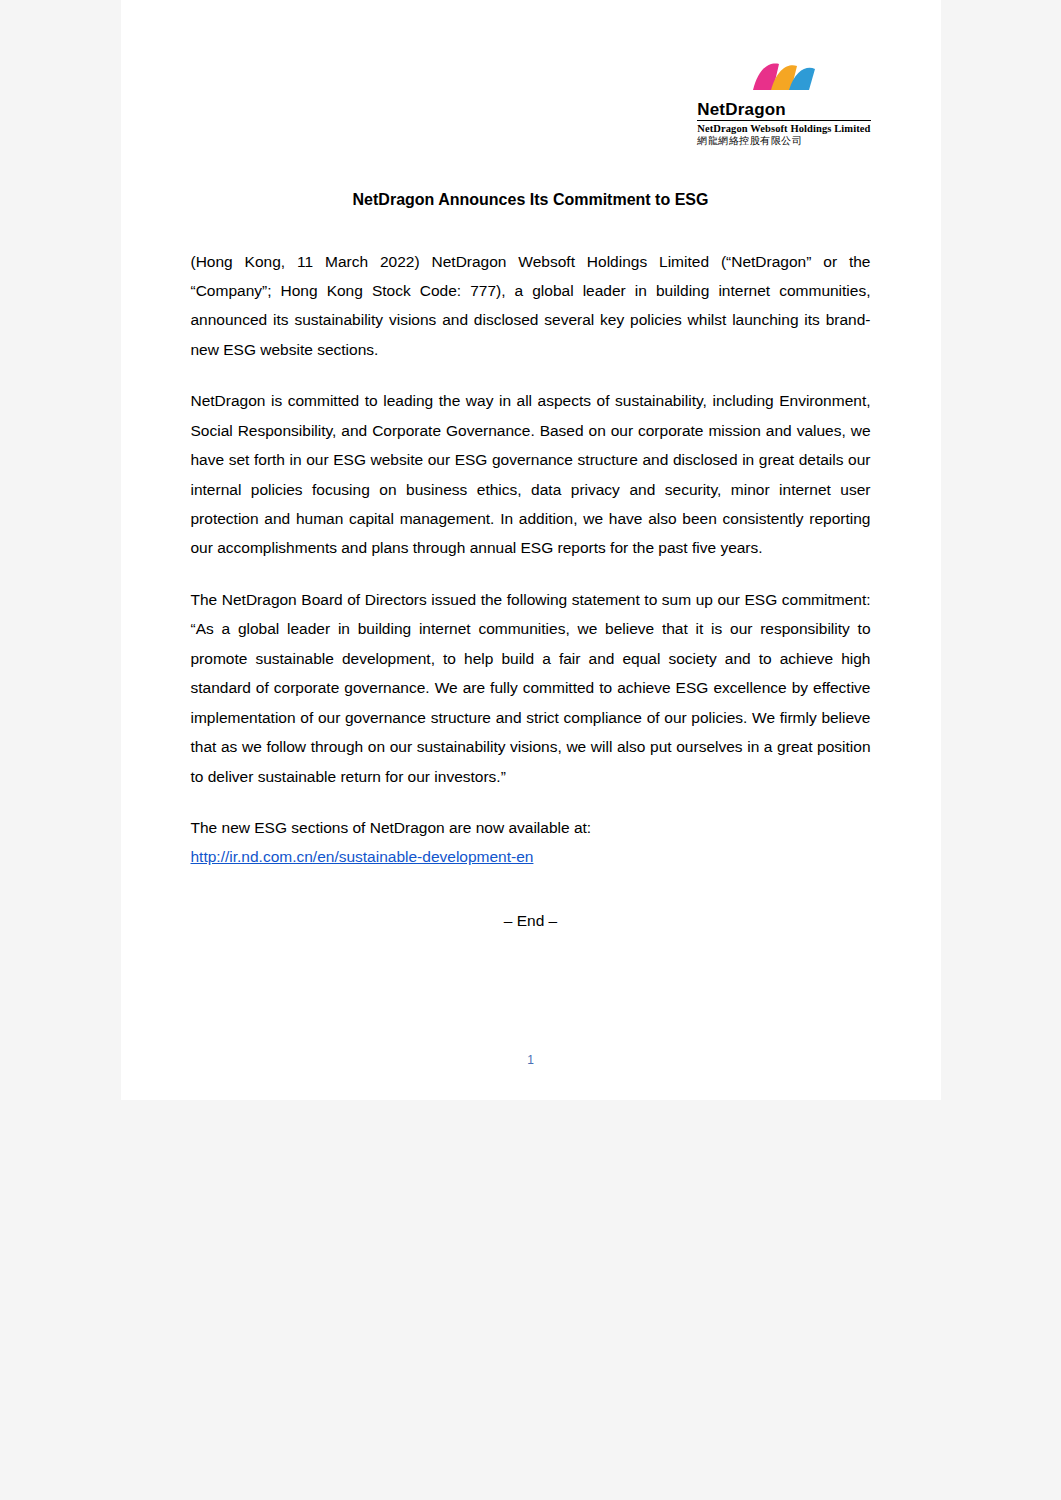NetDragon
NetDragon Websoft Holdings Limited
網龍網絡控股有限公司
NetDragon Announces Its Commitment to ESG
(Hong Kong, 11 March 2022) NetDragon Websoft Holdings Limited (“NetDragon” or the “Company”; Hong Kong Stock Code: 777), a global leader in building internet communities, announced its sustainability visions and disclosed several key policies whilst launching its brand-new ESG website sections.
NetDragon is committed to leading the way in all aspects of sustainability, including Environment, Social Responsibility, and Corporate Governance. Based on our corporate mission and values, we have set forth in our ESG website our ESG governance structure and disclosed in great details our internal policies focusing on business ethics, data privacy and security, minor internet user protection and human capital management. In addition, we have also been consistently reporting our accomplishments and plans through annual ESG reports for the past five years.
The NetDragon Board of Directors issued the following statement to sum up our ESG commitment: “As a global leader in building internet communities, we believe that it is our responsibility to promote sustainable development, to help build a fair and equal society and to achieve high standard of corporate governance. We are fully committed to achieve ESG excellence by effective implementation of our governance structure and strict compliance of our policies. We firmly believe that as we follow through on our sustainability visions, we will also put ourselves in a great position to deliver sustainable return for our investors.”
The new ESG sections of NetDragon are now available at:
http://ir.nd.com.cn/en/sustainable-development-en
– End –
1